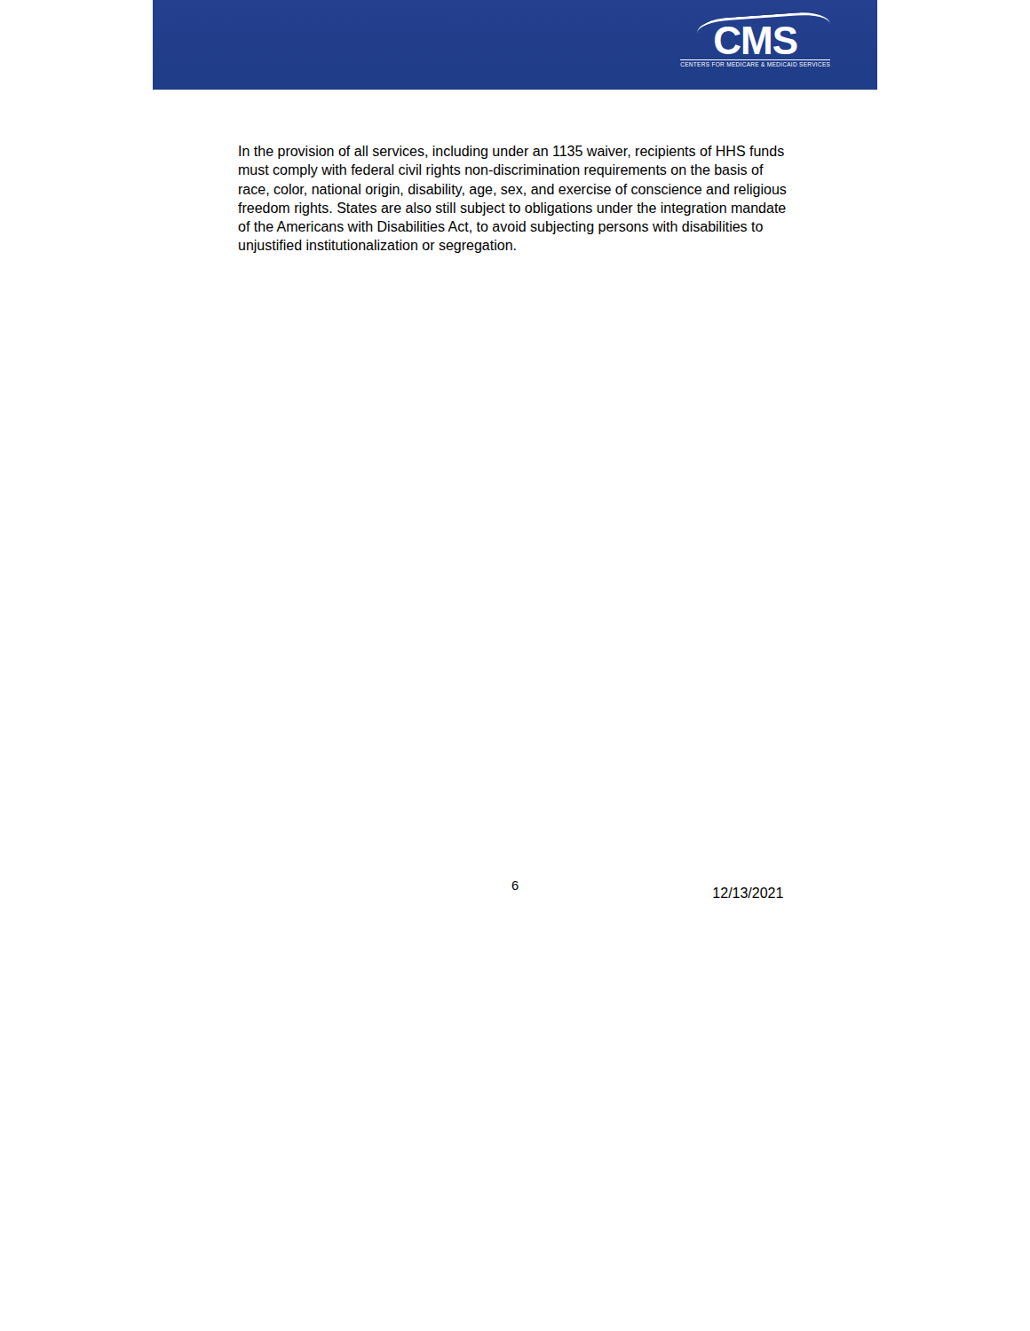CMS
CENTERS FOR MEDICARE & MEDICAID SERVICES
In the provision of all services, including under an 1135 waiver, recipients of HHS funds must comply with federal civil rights non-discrimination requirements on the basis of race, color, national origin, disability, age, sex, and exercise of conscience and religious freedom rights. States are also still subject to obligations under the integration mandate of the Americans with Disabilities Act, to avoid subjecting persons with disabilities to unjustified institutionalization or segregation.
6
12/13/2021